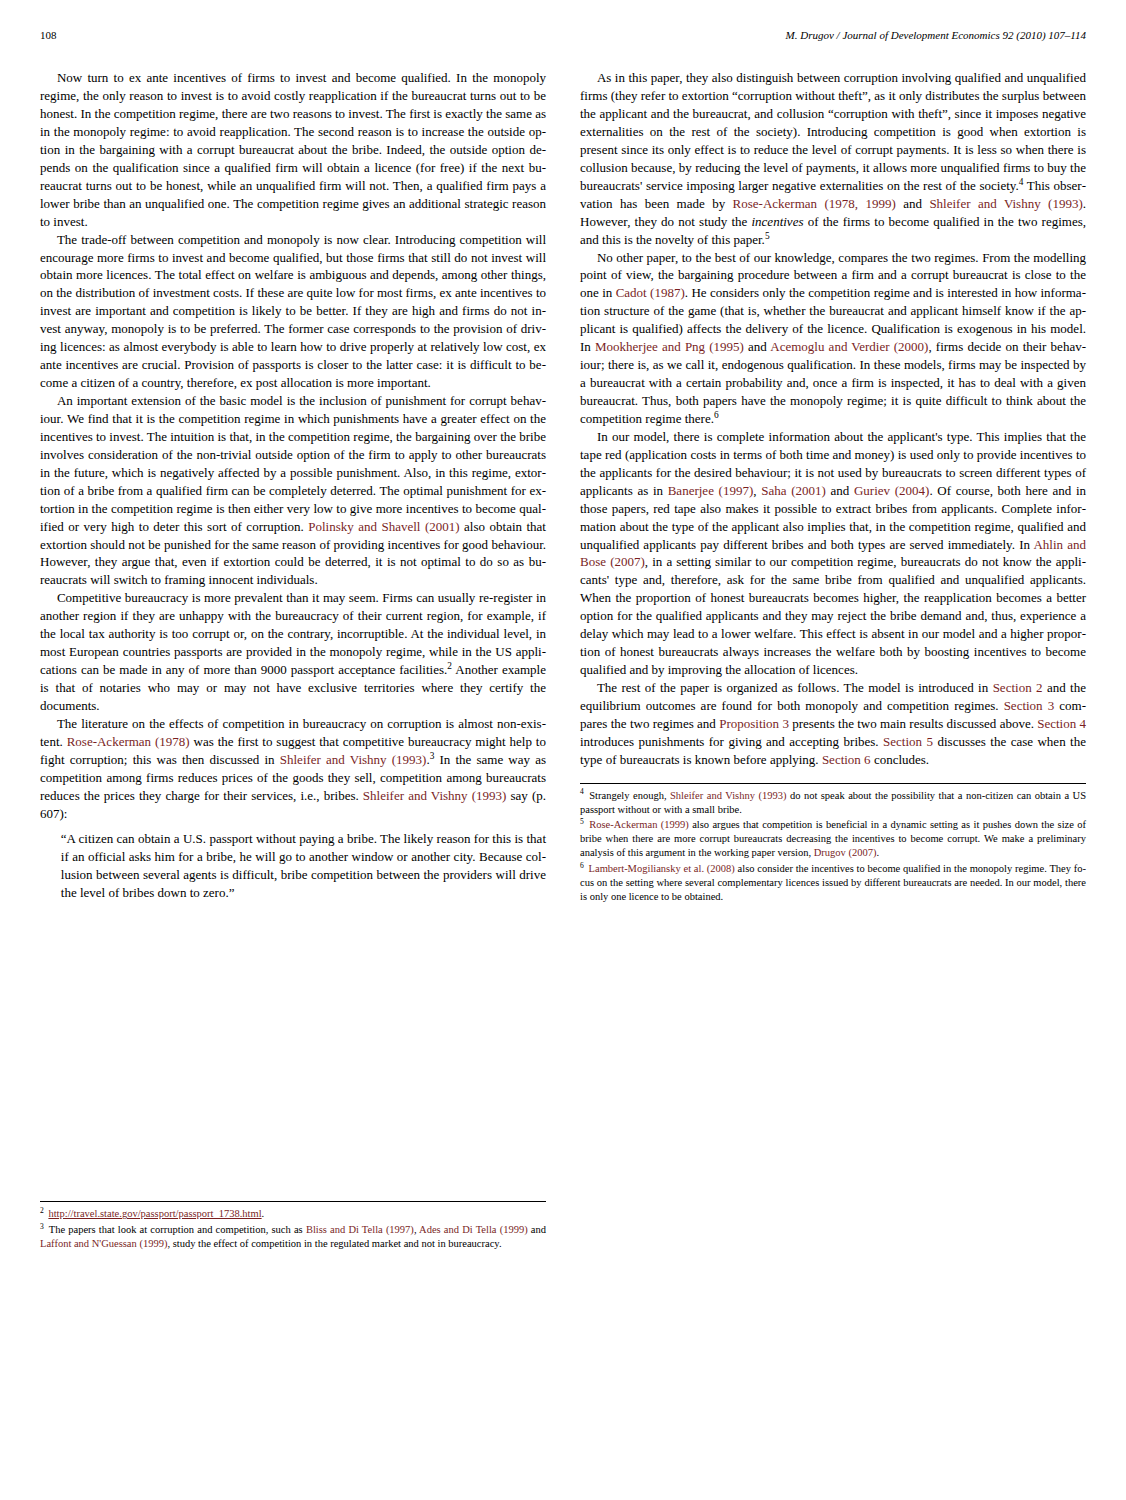108 M. Drugov / Journal of Development Economics 92 (2010) 107–114
Now turn to ex ante incentives of firms to invest and become qualified. In the monopoly regime, the only reason to invest is to avoid costly reapplication if the bureaucrat turns out to be honest. In the competition regime, there are two reasons to invest. The first is exactly the same as in the monopoly regime: to avoid reapplication. The second reason is to increase the outside option in the bargaining with a corrupt bureaucrat about the bribe. Indeed, the outside option depends on the qualification since a qualified firm will obtain a licence (for free) if the next bureaucrat turns out to be honest, while an unqualified firm will not. Then, a qualified firm pays a lower bribe than an unqualified one. The competition regime gives an additional strategic reason to invest.
The trade-off between competition and monopoly is now clear. Introducing competition will encourage more firms to invest and become qualified, but those firms that still do not invest will obtain more licences. The total effect on welfare is ambiguous and depends, among other things, on the distribution of investment costs. If these are quite low for most firms, ex ante incentives to invest are important and competition is likely to be better. If they are high and firms do not invest anyway, monopoly is to be preferred. The former case corresponds to the provision of driving licences: as almost everybody is able to learn how to drive properly at relatively low cost, ex ante incentives are crucial. Provision of passports is closer to the latter case: it is difficult to become a citizen of a country, therefore, ex post allocation is more important.
An important extension of the basic model is the inclusion of punishment for corrupt behaviour. We find that it is the competition regime in which punishments have a greater effect on the incentives to invest. The intuition is that, in the competition regime, the bargaining over the bribe involves consideration of the non-trivial outside option of the firm to apply to other bureaucrats in the future, which is negatively affected by a possible punishment. Also, in this regime, extortion of a bribe from a qualified firm can be completely deterred. The optimal punishment for extortion in the competition regime is then either very low to give more incentives to become qualified or very high to deter this sort of corruption. Polinsky and Shavell (2001) also obtain that extortion should not be punished for the same reason of providing incentives for good behaviour. However, they argue that, even if extortion could be deterred, it is not optimal to do so as bureaucrats will switch to framing innocent individuals.
Competitive bureaucracy is more prevalent than it may seem. Firms can usually re-register in another region if they are unhappy with the bureaucracy of their current region, for example, if the local tax authority is too corrupt or, on the contrary, incorruptible. At the individual level, in most European countries passports are provided in the monopoly regime, while in the US applications can be made in any of more than 9000 passport acceptance facilities.2 Another example is that of notaries who may or may not have exclusive territories where they certify the documents.
The literature on the effects of competition in bureaucracy on corruption is almost non-existent. Rose-Ackerman (1978) was the first to suggest that competitive bureaucracy might help to fight corruption; this was then discussed in Shleifer and Vishny (1993).3 In the same way as competition among firms reduces prices of the goods they sell, competition among bureaucrats reduces the prices they charge for their services, i.e., bribes. Shleifer and Vishny (1993) say (p. 607):
“A citizen can obtain a U.S. passport without paying a bribe. The likely reason for this is that if an official asks him for a bribe, he will go to another window or another city. Because collusion between several agents is difficult, bribe competition between the providers will drive the level of bribes down to zero.”
2 http://travel.state.gov/passport/passport_1738.html.
3 The papers that look at corruption and competition, such as Bliss and Di Tella (1997), Ades and Di Tella (1999) and Laffont and N'Guessan (1999), study the effect of competition in the regulated market and not in bureaucracy.
As in this paper, they also distinguish between corruption involving qualified and unqualified firms (they refer to extortion “corruption without theft”, as it only distributes the surplus between the applicant and the bureaucrat, and collusion “corruption with theft”, since it imposes negative externalities on the rest of the society). Introducing competition is good when extortion is present since its only effect is to reduce the level of corrupt payments. It is less so when there is collusion because, by reducing the level of payments, it allows more unqualified firms to buy the bureaucrats' service imposing larger negative externalities on the rest of the society.4 This observation has been made by Rose-Ackerman (1978, 1999) and Shleifer and Vishny (1993). However, they do not study the incentives of the firms to become qualified in the two regimes, and this is the novelty of this paper.5
No other paper, to the best of our knowledge, compares the two regimes. From the modelling point of view, the bargaining procedure between a firm and a corrupt bureaucrat is close to the one in Cadot (1987). He considers only the competition regime and is interested in how information structure of the game (that is, whether the bureaucrat and applicant himself know if the applicant is qualified) affects the delivery of the licence. Qualification is exogenous in his model. In Mookherjee and Png (1995) and Acemoglu and Verdier (2000), firms decide on their behaviour; there is, as we call it, endogenous qualification. In these models, firms may be inspected by a bureaucrat with a certain probability and, once a firm is inspected, it has to deal with a given bureaucrat. Thus, both papers have the monopoly regime; it is quite difficult to think about the competition regime there.6
In our model, there is complete information about the applicant's type. This implies that the tape red (application costs in terms of both time and money) is used only to provide incentives to the applicants for the desired behaviour; it is not used by bureaucrats to screen different types of applicants as in Banerjee (1997), Saha (2001) and Guriev (2004). Of course, both here and in those papers, red tape also makes it possible to extract bribes from applicants. Complete information about the type of the applicant also implies that, in the competition regime, qualified and unqualified applicants pay different bribes and both types are served immediately. In Ahlin and Bose (2007), in a setting similar to our competition regime, bureaucrats do not know the applicants' type and, therefore, ask for the same bribe from qualified and unqualified applicants. When the proportion of honest bureaucrats becomes higher, the reapplication becomes a better option for the qualified applicants and they may reject the bribe demand and, thus, experience a delay which may lead to a lower welfare. This effect is absent in our model and a higher proportion of honest bureaucrats always increases the welfare both by boosting incentives to become qualified and by improving the allocation of licences.
The rest of the paper is organized as follows. The model is introduced in Section 2 and the equilibrium outcomes are found for both monopoly and competition regimes. Section 3 compares the two regimes and Proposition 3 presents the two main results discussed above. Section 4 introduces punishments for giving and accepting bribes. Section 5 discusses the case when the type of bureaucrats is known before applying. Section 6 concludes.
4 Strangely enough, Shleifer and Vishny (1993) do not speak about the possibility that a non-citizen can obtain a US passport without or with a small bribe.
5 Rose-Ackerman (1999) also argues that competition is beneficial in a dynamic setting as it pushes down the size of bribe when there are more corrupt bureaucrats decreasing the incentives to become corrupt. We make a preliminary analysis of this argument in the working paper version, Drugov (2007).
6 Lambert-Mogiliansky et al. (2008) also consider the incentives to become qualified in the monopoly regime. They focus on the setting where several complementary licences issued by different bureaucrats are needed. In our model, there is only one licence to be obtained.